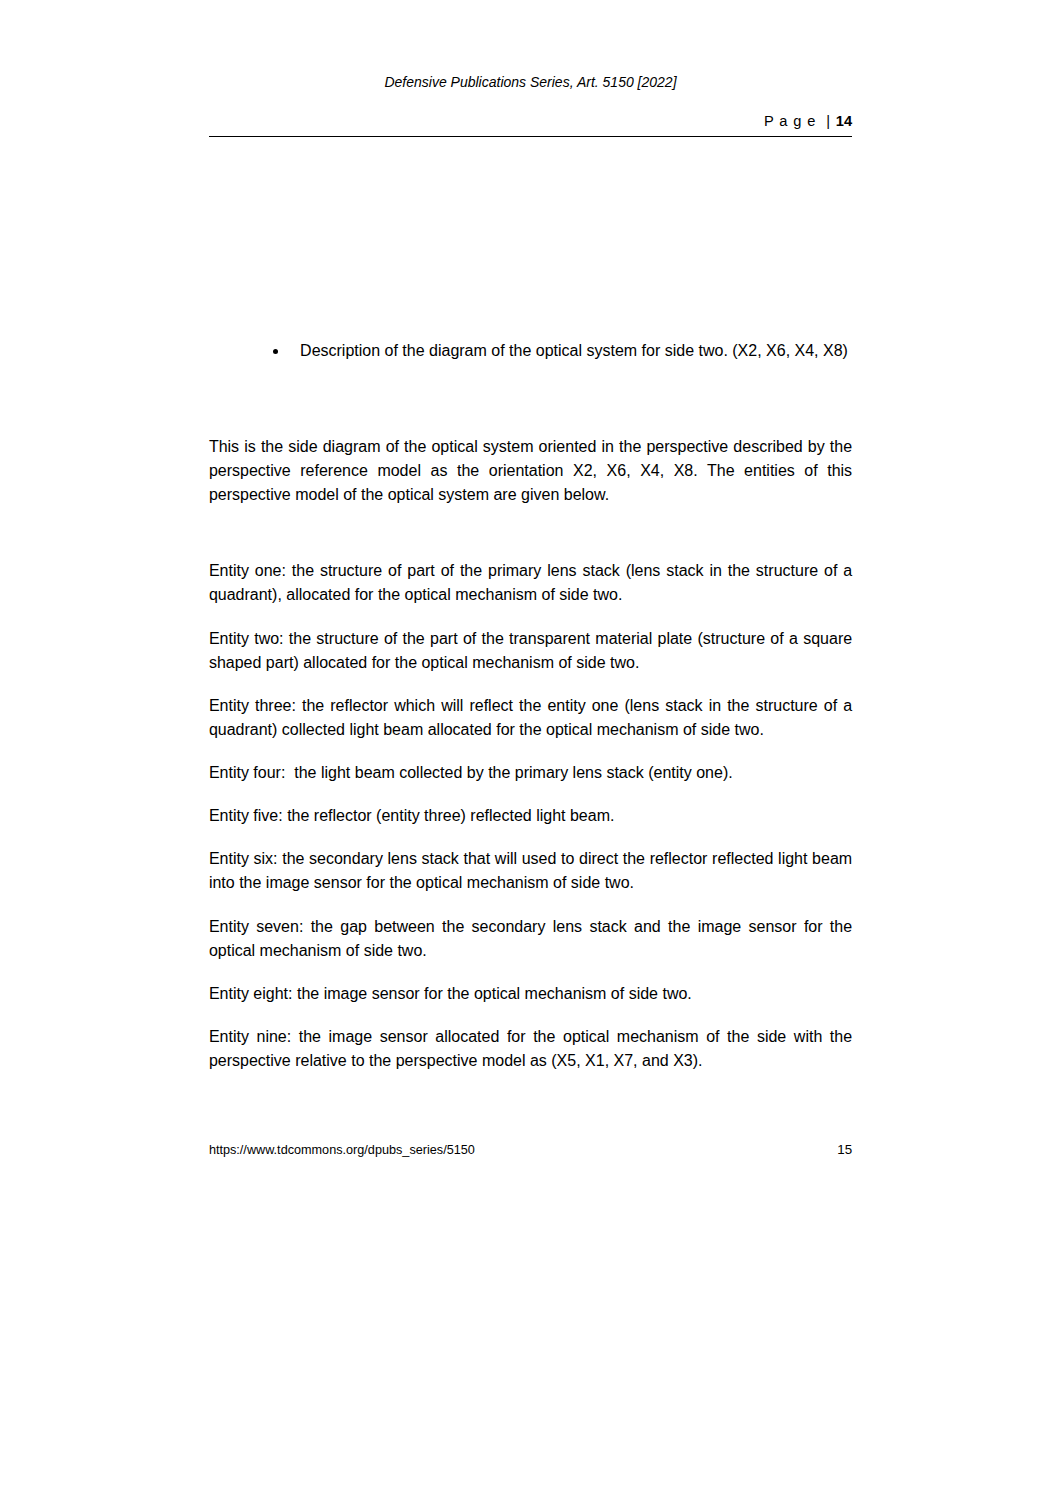Defensive Publications Series, Art. 5150 [2022]
P a g e | 14
Description of the diagram of the optical system for side two. (X2, X6, X4, X8)
This is the side diagram of the optical system oriented in the perspective described by the perspective reference model as the orientation X2, X6, X4, X8. The entities of this perspective model of the optical system are given below.
Entity one: the structure of part of the primary lens stack (lens stack in the structure of a quadrant), allocated for the optical mechanism of side two.
Entity two: the structure of the part of the transparent material plate (structure of a square shaped part) allocated for the optical mechanism of side two.
Entity three: the reflector which will reflect the entity one (lens stack in the structure of a quadrant) collected light beam allocated for the optical mechanism of side two.
Entity four: the light beam collected by the primary lens stack (entity one).
Entity five: the reflector (entity three) reflected light beam.
Entity six: the secondary lens stack that will used to direct the reflector reflected light beam into the image sensor for the optical mechanism of side two.
Entity seven: the gap between the secondary lens stack and the image sensor for the optical mechanism of side two.
Entity eight: the image sensor for the optical mechanism of side two.
Entity nine: the image sensor allocated for the optical mechanism of the side with the perspective relative to the perspective model as (X5, X1, X7, and X3).
https://www.tdcommons.org/dpubs_series/5150 15